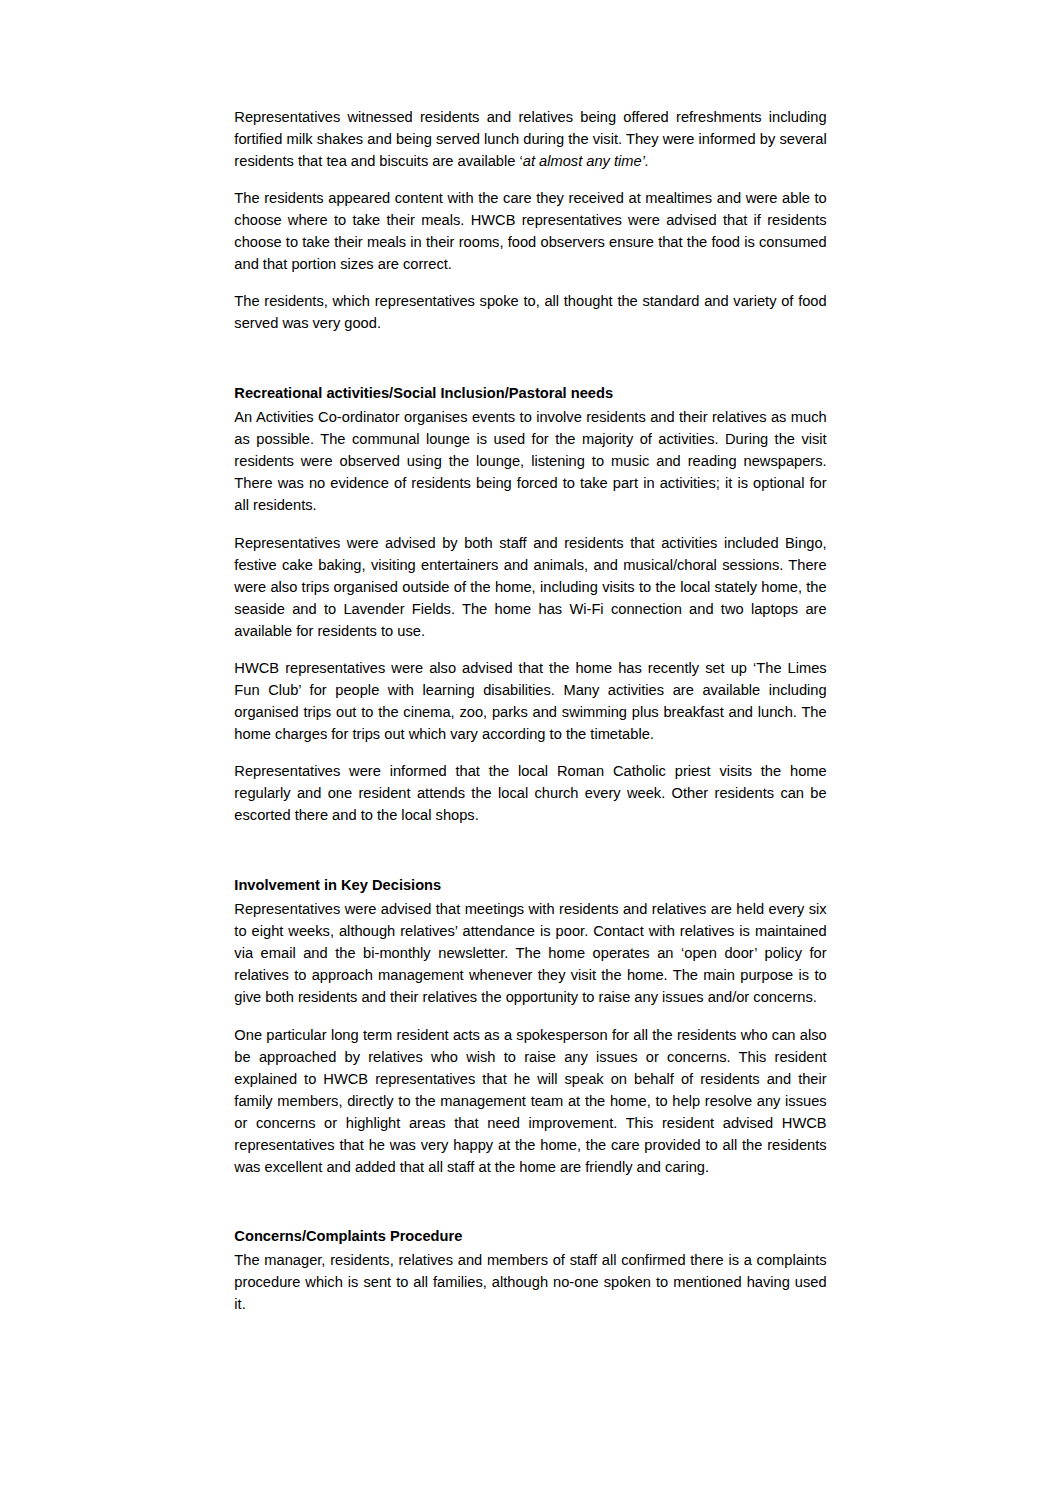Representatives witnessed residents and relatives being offered refreshments including fortified milk shakes and being served lunch during the visit. They were informed by several residents that tea and biscuits are available ‘at almost any time’.
The residents appeared content with the care they received at mealtimes and were able to choose where to take their meals. HWCB representatives were advised that if residents choose to take their meals in their rooms, food observers ensure that the food is consumed and that portion sizes are correct.
The residents, which representatives spoke to, all thought the standard and variety of food served was very good.
Recreational activities/Social Inclusion/Pastoral needs
An Activities Co-ordinator organises events to involve residents and their relatives as much as possible. The communal lounge is used for the majority of activities. During the visit residents were observed using the lounge, listening to music and reading newspapers. There was no evidence of residents being forced to take part in activities; it is optional for all residents.
Representatives were advised by both staff and residents that activities included Bingo, festive cake baking, visiting entertainers and animals, and musical/choral sessions. There were also trips organised outside of the home, including visits to the local stately home, the seaside and to Lavender Fields. The home has Wi-Fi connection and two laptops are available for residents to use.
HWCB representatives were also advised that the home has recently set up ‘The Limes Fun Club’ for people with learning disabilities. Many activities are available including organised trips out to the cinema, zoo, parks and swimming plus breakfast and lunch. The home charges for trips out which vary according to the timetable.
Representatives were informed that the local Roman Catholic priest visits the home regularly and one resident attends the local church every week. Other residents can be escorted there and to the local shops.
Involvement in Key Decisions
Representatives were advised that meetings with residents and relatives are held every six to eight weeks, although relatives’ attendance is poor. Contact with relatives is maintained via email and the bi-monthly newsletter. The home operates an ‘open door’ policy for relatives to approach management whenever they visit the home. The main purpose is to give both residents and their relatives the opportunity to raise any issues and/or concerns.
One particular long term resident acts as a spokesperson for all the residents who can also be approached by relatives who wish to raise any issues or concerns. This resident explained to HWCB representatives that he will speak on behalf of residents and their family members, directly to the management team at the home, to help resolve any issues or concerns or highlight areas that need improvement. This resident advised HWCB representatives that he was very happy at the home, the care provided to all the residents was excellent and added that all staff at the home are friendly and caring.
Concerns/Complaints Procedure
The manager, residents, relatives and members of staff all confirmed there is a complaints procedure which is sent to all families, although no-one spoken to mentioned having used it.